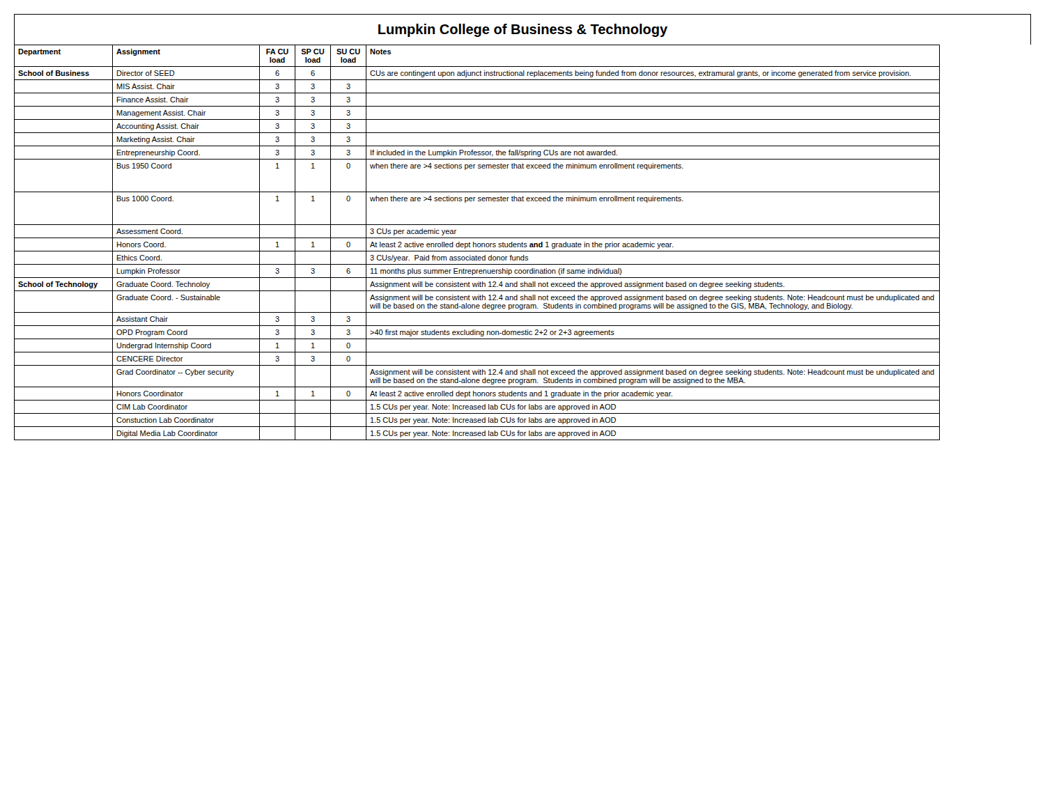Lumpkin College of Business & Technology
| Department | Assignment | FA CU load | SP CU load | SU CU load | Notes | |
| --- | --- | --- | --- | --- | --- | --- |
| School of Business | Director of SEED | 6 | 6 | | CUs are contingent upon adjunct instructional replacements being funded from donor resources, extramural grants, or income generated from service provision. | |
| | MIS Assist. Chair | 3 | 3 | 3 | | |
| | Finance Assist. Chair | 3 | 3 | 3 | | |
| | Management Assist. Chair | 3 | 3 | 3 | | |
| | Accounting Assist. Chair | 3 | 3 | 3 | | |
| | Marketing Assist. Chair | 3 | 3 | 3 | | |
| | Entrepreneurship Coord. | 3 | 3 | 3 | If included in the Lumpkin Professor, the fall/spring CUs are not awarded. | |
| | Bus 1950 Coord | 1 | 1 | 0 | when there are >4 sections per semester that exceed the minimum enrollment requirements. | |
| | Bus 1000 Coord. | 1 | 1 | 0 | when there are >4 sections per semester that exceed the minimum enrollment requirements. | |
| | Assessment Coord. | | | | 3 CUs per academic year | |
| | Honors Coord. | 1 | 1 | 0 | At least 2 active enrolled dept honors students and 1 graduate in the prior academic year. | |
| | Ethics Coord. | | | | 3 CUs/year. Paid from associated donor funds | |
| | Lumpkin Professor | 3 | 3 | 6 | 11 months plus summer Entreprenuership coordination (if same individual) | |
| School of Technology | Graduate Coord. Technoloy | | | | Assignment will be consistent with 12.4 and shall not exceed the approved assignment based on degree seeking students. | |
| | Graduate Coord. - Sustainable | | | | Assignment will be consistent with 12.4 and shall not exceed the approved assignment based on degree seeking students. Note: Headcount must be unduplicated and will be based on the stand-alone degree program. Students in combined programs will be assigned to the GIS, MBA, Technology, and Biology. | |
| | Assistant Chair | 3 | 3 | 3 | | |
| | OPD Program Coord | 3 | 3 | 3 | >40 first major students excluding non-domestic 2+2 or 2+3 agreements | |
| | Undergrad Internship Coord | 1 | 1 | 0 | | |
| | CENCERE Director | 3 | 3 | 0 | | |
| | Grad Coordinator -- Cyber security | | | | Assignment will be consistent with 12.4 and shall not exceed the approved assignment based on degree seeking students. Note: Headcount must be unduplicated and will be based on the stand-alone degree program. Students in combined program will be assigned to the MBA. | |
| | Honors Coordinator | 1 | 1 | 0 | At least 2 active enrolled dept honors students and 1 graduate in the prior academic year. | |
| | CIM Lab Coordinator | | | | 1.5 CUs per year. Note: Increased lab CUs for labs are approved in AOD | |
| | Constuction Lab Coordinator | | | | 1.5 CUs per year. Note: Increased lab CUs for labs are approved in AOD | |
| | Digital Media Lab Coordinator | | | | 1.5 CUs per year. Note: Increased lab CUs for labs are approved in AOD | |